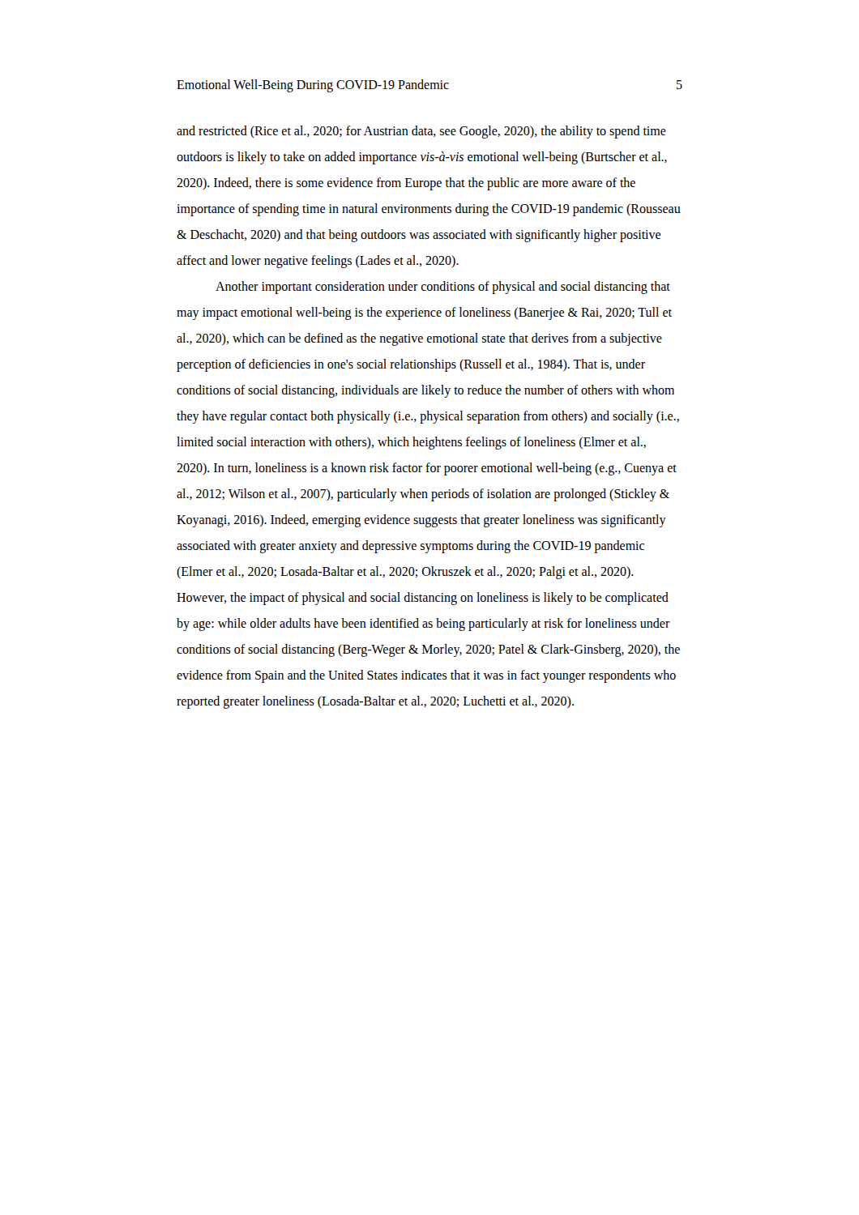Emotional Well-Being During COVID-19 Pandemic 5
and restricted (Rice et al., 2020; for Austrian data, see Google, 2020), the ability to spend time outdoors is likely to take on added importance vis-à-vis emotional well-being (Burtscher et al., 2020). Indeed, there is some evidence from Europe that the public are more aware of the importance of spending time in natural environments during the COVID-19 pandemic (Rousseau & Deschacht, 2020) and that being outdoors was associated with significantly higher positive affect and lower negative feelings (Lades et al., 2020).
Another important consideration under conditions of physical and social distancing that may impact emotional well-being is the experience of loneliness (Banerjee & Rai, 2020; Tull et al., 2020), which can be defined as the negative emotional state that derives from a subjective perception of deficiencies in one's social relationships (Russell et al., 1984). That is, under conditions of social distancing, individuals are likely to reduce the number of others with whom they have regular contact both physically (i.e., physical separation from others) and socially (i.e., limited social interaction with others), which heightens feelings of loneliness (Elmer et al., 2020). In turn, loneliness is a known risk factor for poorer emotional well-being (e.g., Cuenya et al., 2012; Wilson et al., 2007), particularly when periods of isolation are prolonged (Stickley & Koyanagi, 2016). Indeed, emerging evidence suggests that greater loneliness was significantly associated with greater anxiety and depressive symptoms during the COVID-19 pandemic (Elmer et al., 2020; Losada-Baltar et al., 2020; Okruszek et al., 2020; Palgi et al., 2020). However, the impact of physical and social distancing on loneliness is likely to be complicated by age: while older adults have been identified as being particularly at risk for loneliness under conditions of social distancing (Berg-Weger & Morley, 2020; Patel & Clark-Ginsberg, 2020), the evidence from Spain and the United States indicates that it was in fact younger respondents who reported greater loneliness (Losada-Baltar et al., 2020; Luchetti et al., 2020).